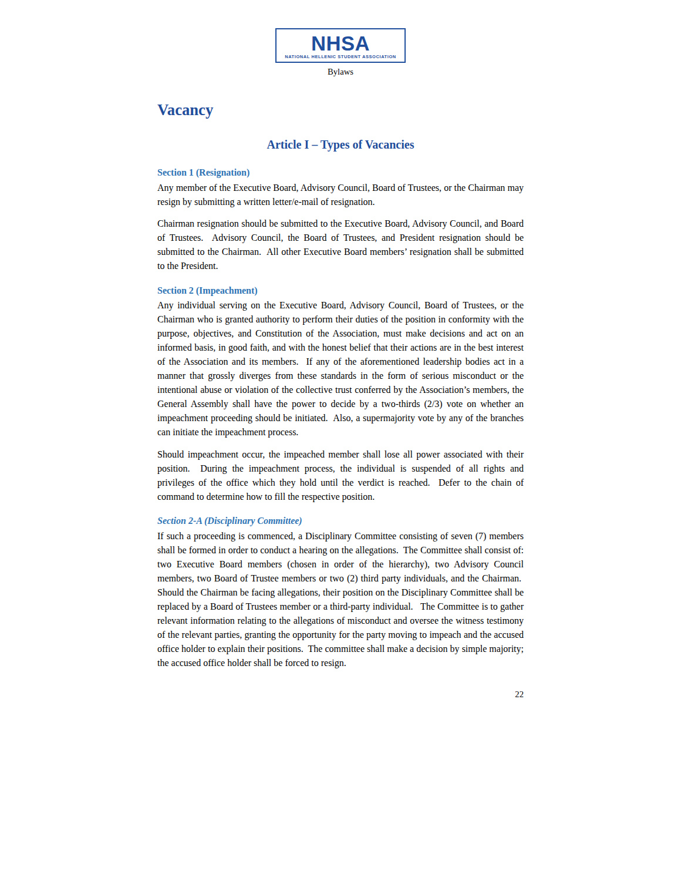NHSA NATIONAL HELLENIC STUDENT ASSOCIATION
Bylaws
Vacancy
Article I – Types of Vacancies
Section 1 (Resignation)
Any member of the Executive Board, Advisory Council, Board of Trustees, or the Chairman may resign by submitting a written letter/e-mail of resignation.
Chairman resignation should be submitted to the Executive Board, Advisory Council, and Board of Trustees. Advisory Council, the Board of Trustees, and President resignation should be submitted to the Chairman. All other Executive Board members’ resignation shall be submitted to the President.
Section 2 (Impeachment)
Any individual serving on the Executive Board, Advisory Council, Board of Trustees, or the Chairman who is granted authority to perform their duties of the position in conformity with the purpose, objectives, and Constitution of the Association, must make decisions and act on an informed basis, in good faith, and with the honest belief that their actions are in the best interest of the Association and its members. If any of the aforementioned leadership bodies act in a manner that grossly diverges from these standards in the form of serious misconduct or the intentional abuse or violation of the collective trust conferred by the Association’s members, the General Assembly shall have the power to decide by a two-thirds (2/3) vote on whether an impeachment proceeding should be initiated. Also, a supermajority vote by any of the branches can initiate the impeachment process.
Should impeachment occur, the impeached member shall lose all power associated with their position. During the impeachment process, the individual is suspended of all rights and privileges of the office which they hold until the verdict is reached. Defer to the chain of command to determine how to fill the respective position.
Section 2-A (Disciplinary Committee)
If such a proceeding is commenced, a Disciplinary Committee consisting of seven (7) members shall be formed in order to conduct a hearing on the allegations. The Committee shall consist of: two Executive Board members (chosen in order of the hierarchy), two Advisory Council members, two Board of Trustee members or two (2) third party individuals, and the Chairman. Should the Chairman be facing allegations, their position on the Disciplinary Committee shall be replaced by a Board of Trustees member or a third-party individual. The Committee is to gather relevant information relating to the allegations of misconduct and oversee the witness testimony of the relevant parties, granting the opportunity for the party moving to impeach and the accused office holder to explain their positions. The committee shall make a decision by simple majority; the accused office holder shall be forced to resign.
22